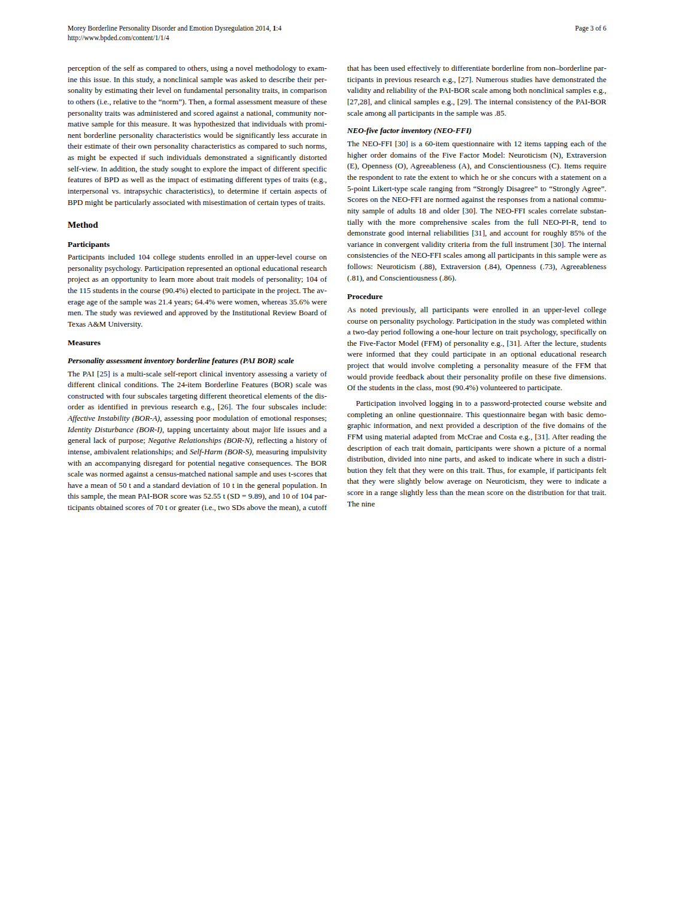Morey Borderline Personality Disorder and Emotion Dysregulation 2014, 1:4
http://www.bpded.com/content/1/1/4
Page 3 of 6
perception of the self as compared to others, using a novel methodology to examine this issue. In this study, a nonclinical sample was asked to describe their personality by estimating their level on fundamental personality traits, in comparison to others (i.e., relative to the “norm”). Then, a formal assessment measure of these personality traits was administered and scored against a national, community normative sample for this measure. It was hypothesized that individuals with prominent borderline personality characteristics would be significantly less accurate in their estimate of their own personality characteristics as compared to such norms, as might be expected if such individuals demonstrated a significantly distorted self-view. In addition, the study sought to explore the impact of different specific features of BPD as well as the impact of estimating different types of traits (e.g., interpersonal vs. intrapsychic characteristics), to determine if certain aspects of BPD might be particularly associated with misestimation of certain types of traits.
Method
Participants
Participants included 104 college students enrolled in an upper-level course on personality psychology. Participation represented an optional educational research project as an opportunity to learn more about trait models of personality; 104 of the 115 students in the course (90.4%) elected to participate in the project. The average age of the sample was 21.4 years; 64.4% were women, whereas 35.6% were men. The study was reviewed and approved by the Institutional Review Board of Texas A&M University.
Measures
Personality assessment inventory borderline features (PAI BOR) scale
The PAI [25] is a multi-scale self-report clinical inventory assessing a variety of different clinical conditions. The 24-item Borderline Features (BOR) scale was constructed with four subscales targeting different theoretical elements of the disorder as identified in previous research e.g., [26]. The four subscales include: Affective Instability (BOR-A), assessing poor modulation of emotional responses; Identity Disturbance (BOR-I), tapping uncertainty about major life issues and a general lack of purpose; Negative Relationships (BOR-N), reflecting a history of intense, ambivalent relationships; and Self-Harm (BOR-S), measuring impulsivity with an accompanying disregard for potential negative consequences. The BOR scale was normed against a census-matched national sample and uses t-scores that have a mean of 50 t and a standard deviation of 10 t in the general population. In this sample, the mean PAI-BOR score was 52.55 t (SD = 9.89), and 10 of 104 participants obtained scores of 70 t or greater (i.e., two SDs above the mean), a cutoff that has been used effectively to differentiate borderline from non–borderline participants in previous research e.g., [27]. Numerous studies have demonstrated the validity and reliability of the PAI-BOR scale among both nonclinical samples e.g., [27,28], and clinical samples e.g., [29]. The internal consistency of the PAI-BOR scale among all participants in the sample was .85.
NEO-five factor inventory (NEO-FFI)
The NEO-FFI [30] is a 60-item questionnaire with 12 items tapping each of the higher order domains of the Five Factor Model: Neuroticism (N), Extraversion (E), Openness (O), Agreeableness (A), and Conscientiousness (C). Items require the respondent to rate the extent to which he or she concurs with a statement on a 5-point Likert-type scale ranging from “Strongly Disagree” to “Strongly Agree”. Scores on the NEO-FFI are normed against the responses from a national community sample of adults 18 and older [30]. The NEO-FFI scales correlate substantially with the more comprehensive scales from the full NEO-PI-R, tend to demonstrate good internal reliabilities [31], and account for roughly 85% of the variance in convergent validity criteria from the full instrument [30]. The internal consistencies of the NEO-FFI scales among all participants in this sample were as follows: Neuroticism (.88), Extraversion (.84), Openness (.73), Agreeableness (.81), and Conscientiousness (.86).
Procedure
As noted previously, all participants were enrolled in an upper-level college course on personality psychology. Participation in the study was completed within a two-day period following a one-hour lecture on trait psychology, specifically on the Five-Factor Model (FFM) of personality e.g., [31]. After the lecture, students were informed that they could participate in an optional educational research project that would involve completing a personality measure of the FFM that would provide feedback about their personality profile on these five dimensions. Of the students in the class, most (90.4%) volunteered to participate.
Participation involved logging in to a password-protected course website and completing an online questionnaire. This questionnaire began with basic demographic information, and next provided a description of the five domains of the FFM using material adapted from McCrae and Costa e.g., [31]. After reading the description of each trait domain, participants were shown a picture of a normal distribution, divided into nine parts, and asked to indicate where in such a distribution they felt that they were on this trait. Thus, for example, if participants felt that they were slightly below average on Neuroticism, they were to indicate a score in a range slightly less than the mean score on the distribution for that trait. The nine